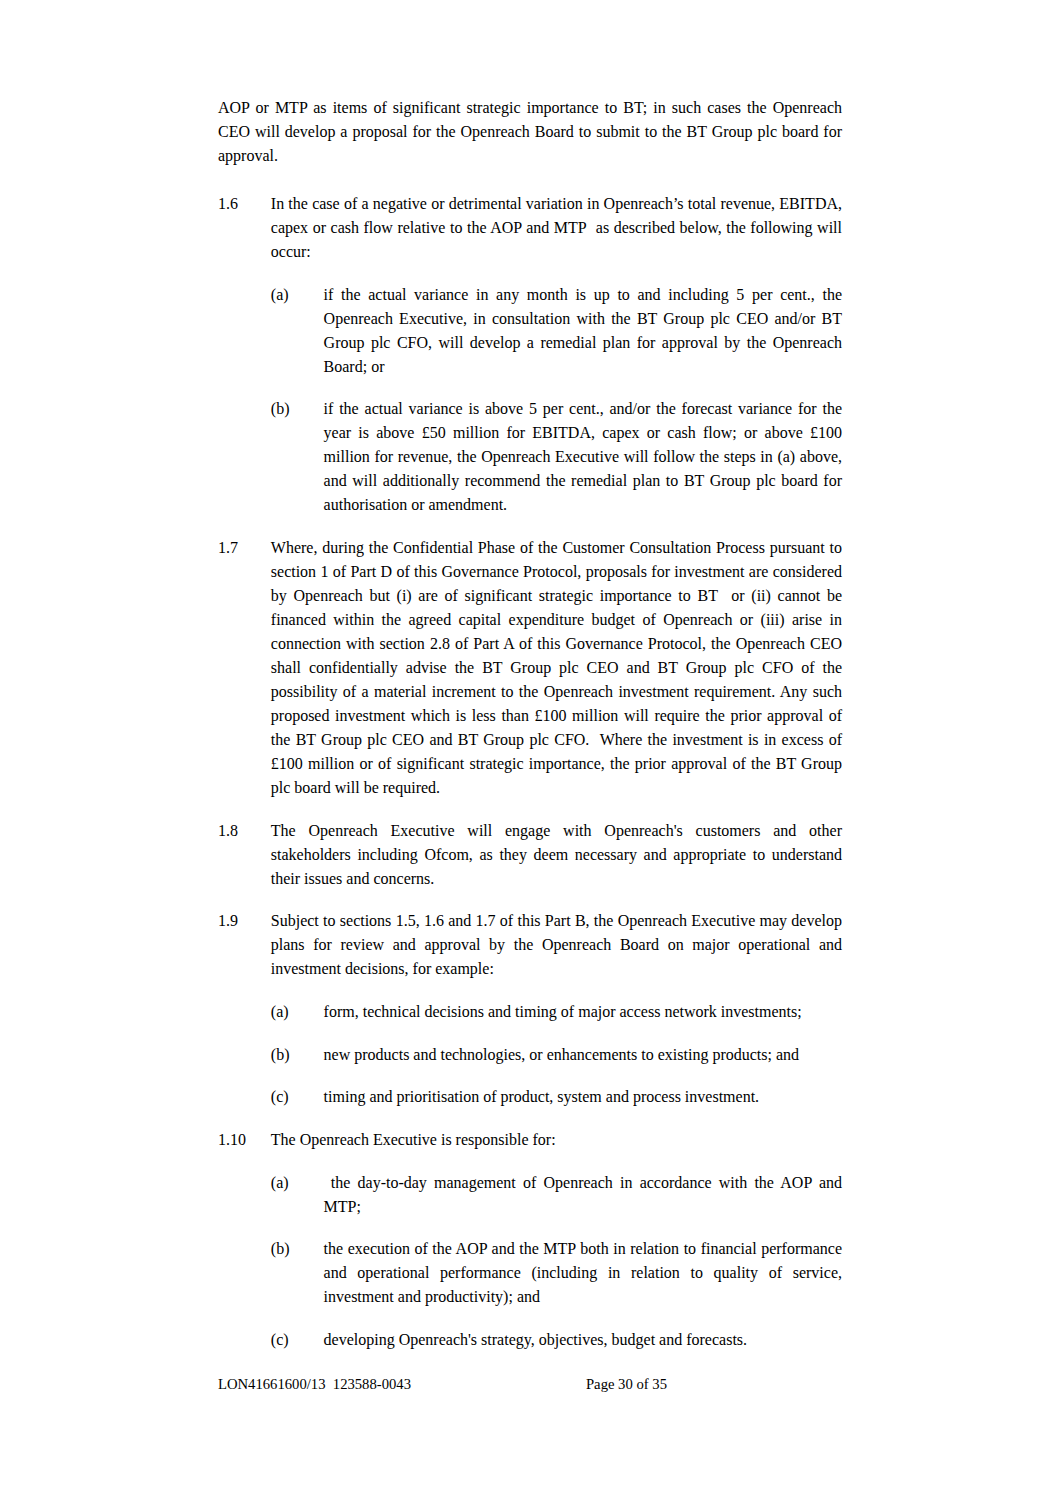AOP or MTP as items of significant strategic importance to BT; in such cases the Openreach CEO will develop a proposal for the Openreach Board to submit to the BT Group plc board for approval.
1.6
In the case of a negative or detrimental variation in Openreach’s total revenue, EBITDA, capex or cash flow relative to the AOP and MTP as described below, the following will occur:
(a)
if the actual variance in any month is up to and including 5 per cent., the Openreach Executive, in consultation with the BT Group plc CEO and/or BT Group plc CFO, will develop a remedial plan for approval by the Openreach Board; or
(b)
if the actual variance is above 5 per cent., and/or the forecast variance for the year is above £50 million for EBITDA, capex or cash flow; or above £100 million for revenue, the Openreach Executive will follow the steps in (a) above, and will additionally recommend the remedial plan to BT Group plc board for authorisation or amendment.
1.7
Where, during the Confidential Phase of the Customer Consultation Process pursuant to section 1 of Part D of this Governance Protocol, proposals for investment are considered by Openreach but (i) are of significant strategic importance to BT or (ii) cannot be financed within the agreed capital expenditure budget of Openreach or (iii) arise in connection with section 2.8 of Part A of this Governance Protocol, the Openreach CEO shall confidentially advise the BT Group plc CEO and BT Group plc CFO of the possibility of a material increment to the Openreach investment requirement. Any such proposed investment which is less than £100 million will require the prior approval of the BT Group plc CEO and BT Group plc CFO. Where the investment is in excess of £100 million or of significant strategic importance, the prior approval of the BT Group plc board will be required.
1.8
The Openreach Executive will engage with Openreach's customers and other stakeholders including Ofcom, as they deem necessary and appropriate to understand their issues and concerns.
1.9
Subject to sections 1.5, 1.6 and 1.7 of this Part B, the Openreach Executive may develop plans for review and approval by the Openreach Board on major operational and investment decisions, for example:
(a)
form, technical decisions and timing of major access network investments;
(b)
new products and technologies, or enhancements to existing products; and
(c)
timing and prioritisation of product, system and process investment.
1.10
The Openreach Executive is responsible for:
(a)
the day-to-day management of Openreach in accordance with the AOP and MTP;
(b)
the execution of the AOP and the MTP both in relation to financial performance and operational performance (including in relation to quality of service, investment and productivity); and
(c)
developing Openreach's strategy, objectives, budget and forecasts.
LON41661600/13 123588-0043
Page 30 of 35